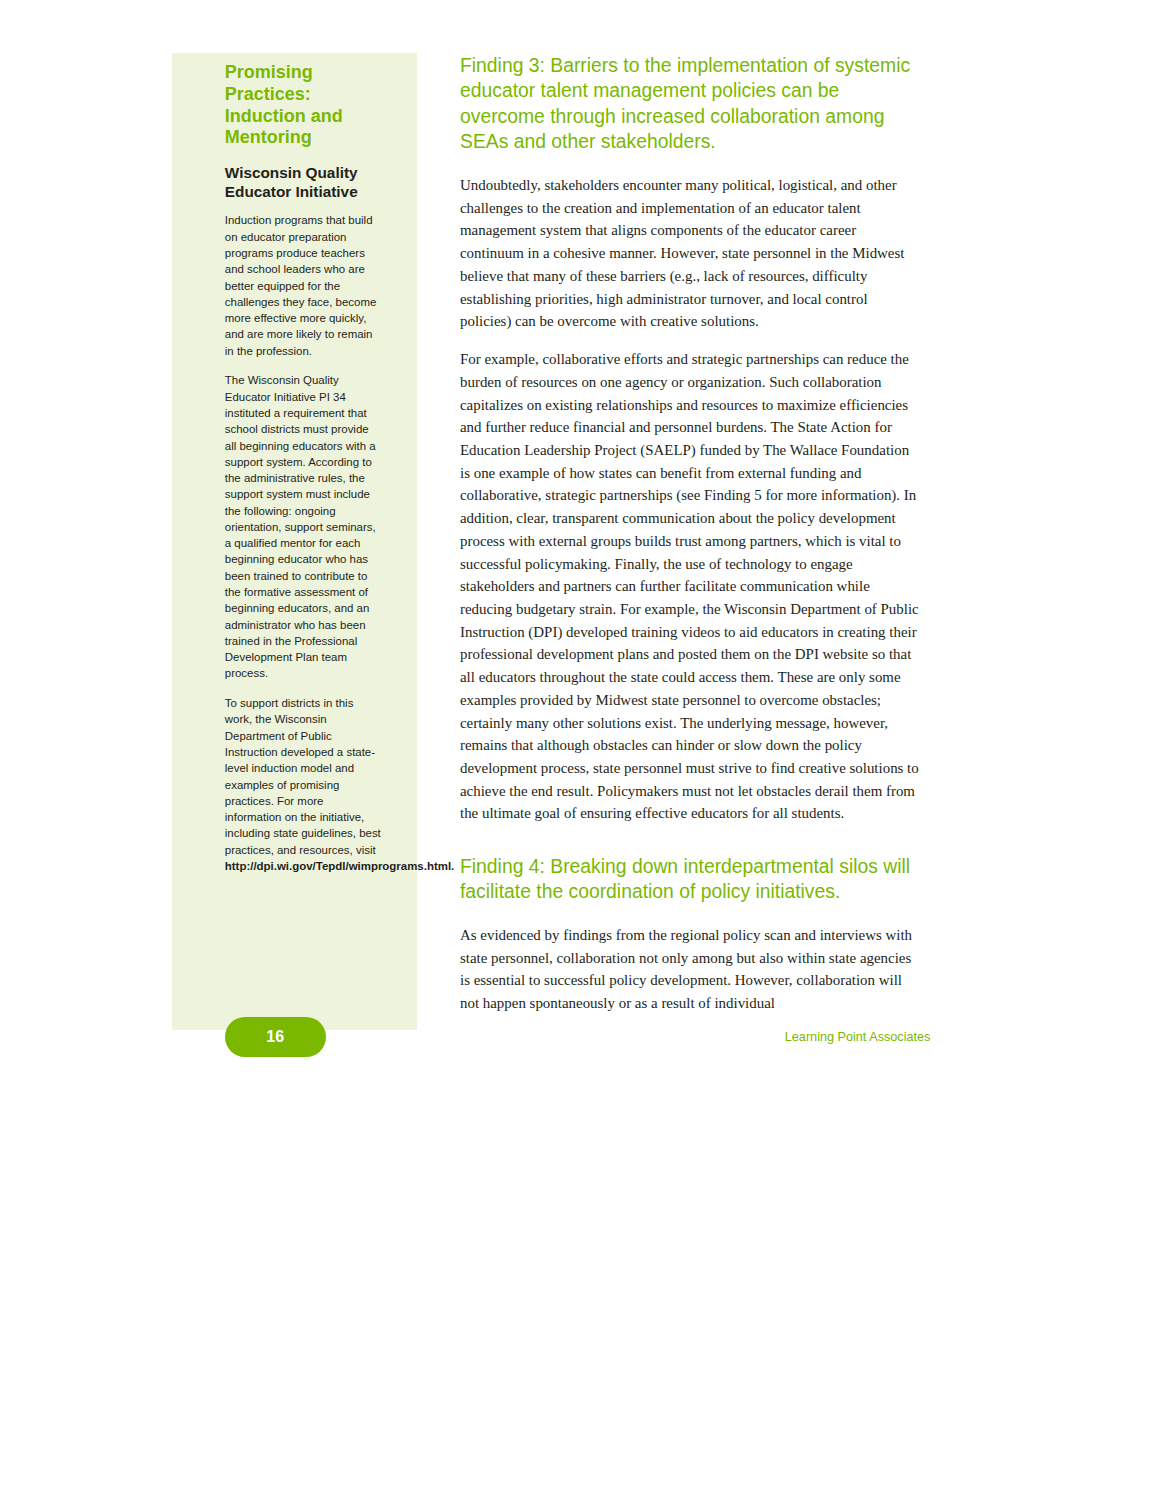Promising Practices:
Induction and Mentoring
Wisconsin Quality
Educator Initiative
Induction programs that build on educator preparation programs produce teachers and school leaders who are better equipped for the challenges they face, become more effective more quickly, and are more likely to remain in the profession.
The Wisconsin Quality Educator Initiative PI 34 instituted a requirement that school districts must provide all beginning educators with a support system. According to the administrative rules, the support system must include the following: ongoing orientation, support seminars, a qualified mentor for each beginning educator who has been trained to contribute to the formative assessment of beginning educators, and an administrator who has been trained in the Professional Development Plan team process.
To support districts in this work, the Wisconsin Department of Public Instruction developed a state-level induction model and examples of promising practices. For more information on the initiative, including state guidelines, best practices, and resources, visit http://dpi.wi.gov/Tepdl/wimprograms.html.
Finding 3: Barriers to the implementation of systemic educator talent management policies can be overcome through increased collaboration among SEAs and other stakeholders.
Undoubtedly, stakeholders encounter many political, logistical, and other challenges to the creation and implementation of an educator talent management system that aligns components of the educator career continuum in a cohesive manner. However, state personnel in the Midwest believe that many of these barriers (e.g., lack of resources, difficulty establishing priorities, high administrator turnover, and local control policies) can be overcome with creative solutions.
For example, collaborative efforts and strategic partnerships can reduce the burden of resources on one agency or organization. Such collaboration capitalizes on existing relationships and resources to maximize efficiencies and further reduce financial and personnel burdens. The State Action for Education Leadership Project (SAELP) funded by The Wallace Foundation is one example of how states can benefit from external funding and collaborative, strategic partnerships (see Finding 5 for more information). In addition, clear, transparent communication about the policy development process with external groups builds trust among partners, which is vital to successful policymaking. Finally, the use of technology to engage stakeholders and partners can further facilitate communication while reducing budgetary strain. For example, the Wisconsin Department of Public Instruction (DPI) developed training videos to aid educators in creating their professional development plans and posted them on the DPI website so that all educators throughout the state could access them. These are only some examples provided by Midwest state personnel to overcome obstacles; certainly many other solutions exist. The underlying message, however, remains that although obstacles can hinder or slow down the policy development process, state personnel must strive to find creative solutions to achieve the end result. Policymakers must not let obstacles derail them from the ultimate goal of ensuring effective educators for all students.
Finding 4: Breaking down interdepartmental silos will facilitate the coordination of policy initiatives.
As evidenced by findings from the regional policy scan and interviews with state personnel, collaboration not only among but also within state agencies is essential to successful policy development. However, collaboration will not happen spontaneously or as a result of individual
16
Learning Point Associates